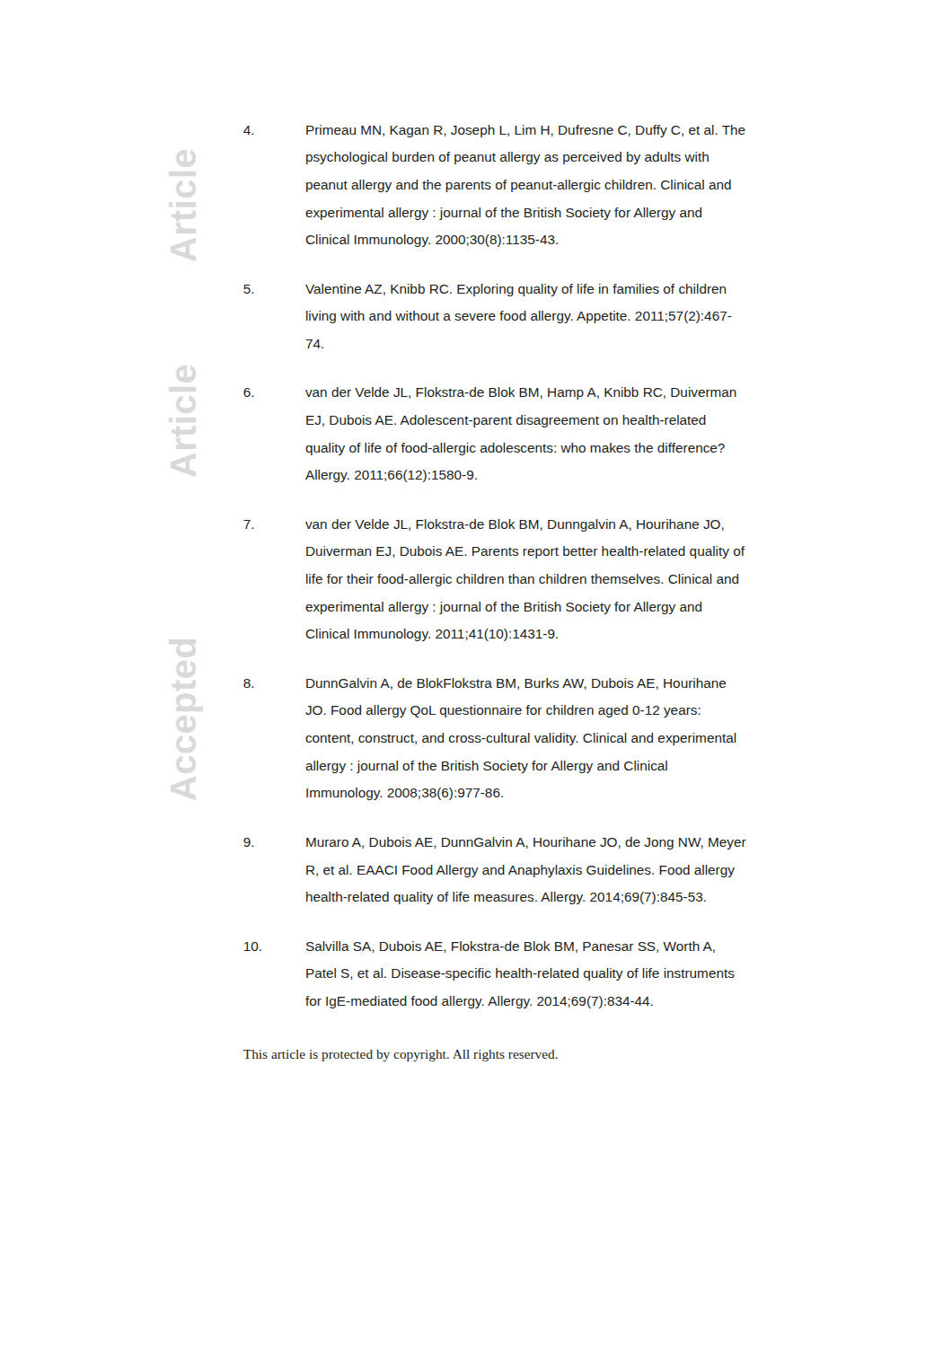Article Article Accepted
4.
Primeau MN, Kagan R, Joseph L, Lim H, Dufresne C, Duffy C, et al. The psychological burden of peanut allergy as perceived by adults with peanut allergy and the parents of peanut-allergic children. Clinical and experimental allergy : journal of the British Society for Allergy and Clinical Immunology. 2000;30(8):1135-43.
5.
Valentine AZ, Knibb RC. Exploring quality of life in families of children living with and without a severe food allergy. Appetite. 2011;57(2):467-74.
6.
van der Velde JL, Flokstra-de Blok BM, Hamp A, Knibb RC, Duiverman EJ, Dubois AE. Adolescent-parent disagreement on health-related quality of life of food-allergic adolescents: who makes the difference? Allergy. 2011;66(12):1580-9.
7.
van der Velde JL, Flokstra-de Blok BM, Dunngalvin A, Hourihane JO, Duiverman EJ, Dubois AE. Parents report better health-related quality of life for their food-allergic children than children themselves. Clinical and experimental allergy : journal of the British Society for Allergy and Clinical Immunology. 2011;41(10):1431-9.
8.
DunnGalvin A, de BlokFlokstra BM, Burks AW, Dubois AE, Hourihane JO. Food allergy QoL questionnaire for children aged 0-12 years: content, construct, and cross-cultural validity. Clinical and experimental allergy : journal of the British Society for Allergy and Clinical Immunology. 2008;38(6):977-86.
9.
Muraro A, Dubois AE, DunnGalvin A, Hourihane JO, de Jong NW, Meyer R, et al. EAACI Food Allergy and Anaphylaxis Guidelines. Food allergy health-related quality of life measures. Allergy. 2014;69(7):845-53.
10.
Salvilla SA, Dubois AE, Flokstra-de Blok BM, Panesar SS, Worth A, Patel S, et al. Disease-specific health-related quality of life instruments for IgE-mediated food allergy. Allergy. 2014;69(7):834-44.
This article is protected by copyright. All rights reserved.